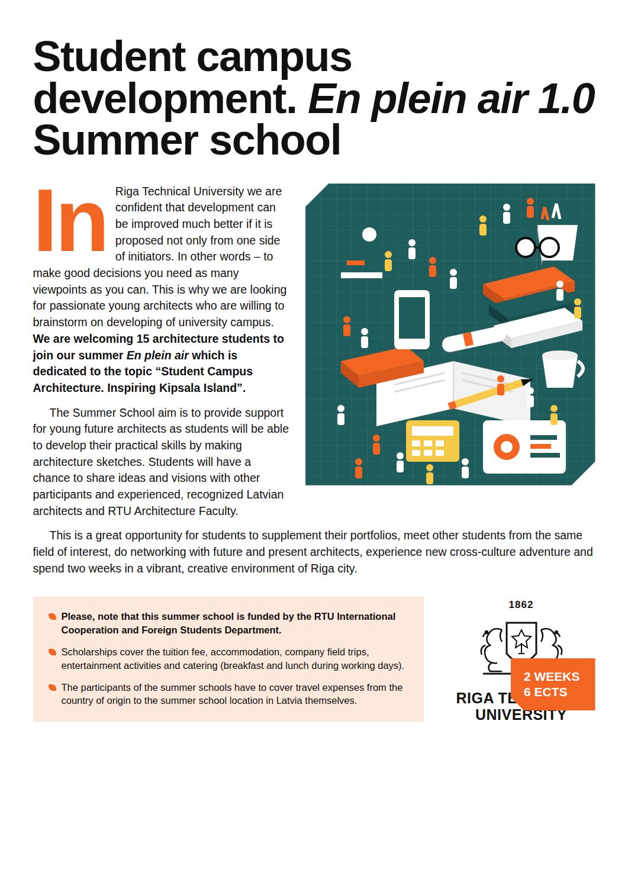Student campus development. En plein air 1.0 Summer school
In
Riga Technical University we are confident that development can be improved much better if it is proposed not only from one side of initiators. In other words – to make good decisions you need as many viewpoints as you can. This is why we are looking for passionate young architects who are willing to brainstorm on developing of university campus. We are welcoming 15 architecture students to join our summer En plein air which is dedicated to the topic “Student Campus Architecture. Inspiring Kipsala Island”.
The Summer School aim is to provide support for young future architects as students will be able to develop their practical skills by making architecture sketches. Students will have a chance to share ideas and visions with other participants and experienced, recognized Latvian architects and RTU Architecture Faculty.
This is a great opportunity for students to supplement their portfolios, meet other students from the same field of interest, do networking with future and present architects, experience new cross-culture adventure and spend two weeks in a vibrant, creative environment of Riga city.
2 WEEKS
6 ECTS
Please, note that this summer school is funded by the RTU International Cooperation and Foreign Students Department.
Scholarships cover the tuition fee, accommodation, company field trips, entertainment activities and catering (breakfast and lunch during working days).
The participants of the summer schools have to cover travel expenses from the country of origin to the summer school location in Latvia themselves.
1862
RIGA TECHNICAL
UNIVERSITY